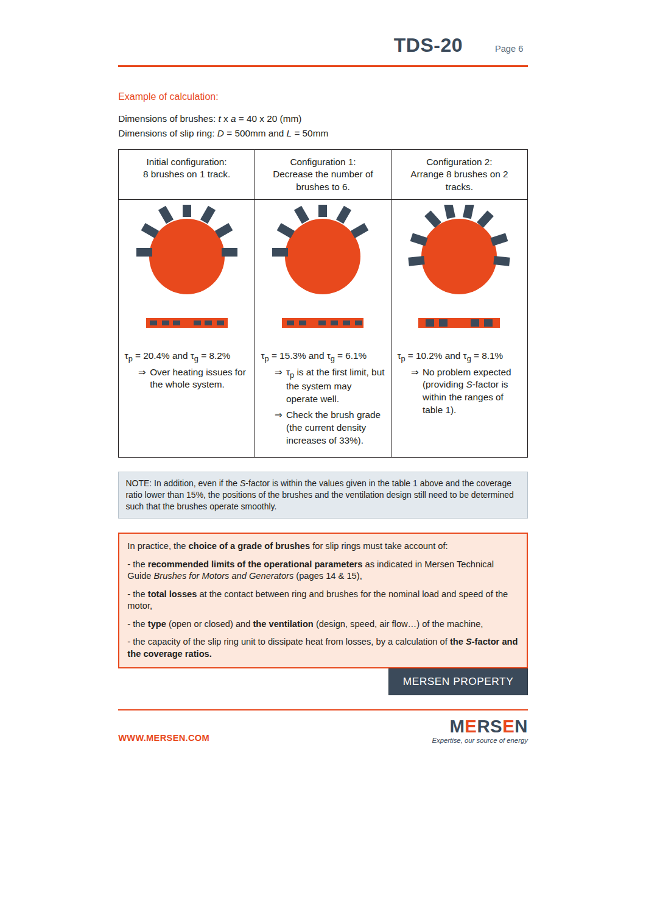TDS-20 Page 6
Example of calculation:
Dimensions of brushes: t x a = 40 x 20 (mm)
Dimensions of slip ring: D = 500mm and L = 50mm
| Initial configuration: 8 brushes on 1 track. | Configuration 1: Decrease the number of brushes to 6. | Configuration 2: Arrange 8 brushes on 2 tracks. |
| --- | --- | --- |
| τ p = 20.4% and τ g = 8.2% Over heating issues for the whole system. | τ p = 15.3% and τ g = 6.1% τ p is at the first limit, but the system may operate well. Check the brush grade (the current density increases of 33%). | τ p = 10.2% and τ g = 8.1% No problem expected (providing S -factor is within the ranges of table 1). |
NOTE: In addition, even if the S-factor is within the values given in the table 1 above and the coverage ratio lower than 15%, the positions of the brushes and the ventilation design still need to be determined such that the brushes operate smoothly.
In practice, the choice of a grade of brushes for slip rings must take account of:
- the recommended limits of the operational parameters as indicated in Mersen Technical Guide Brushes for Motors and Generators (pages 14 & 15),
- the total losses at the contact between ring and brushes for the nominal load and speed of the motor,
- the type (open or closed) and the ventilation (design, speed, air flow…) of the machine,
- the capacity of the slip ring unit to dissipate heat from losses, by a calculation of the S-factor and the coverage ratios.
MERSEN PROPERTY
WWW.MERSEN.COM
MERSEN
Expertise, our source of energy